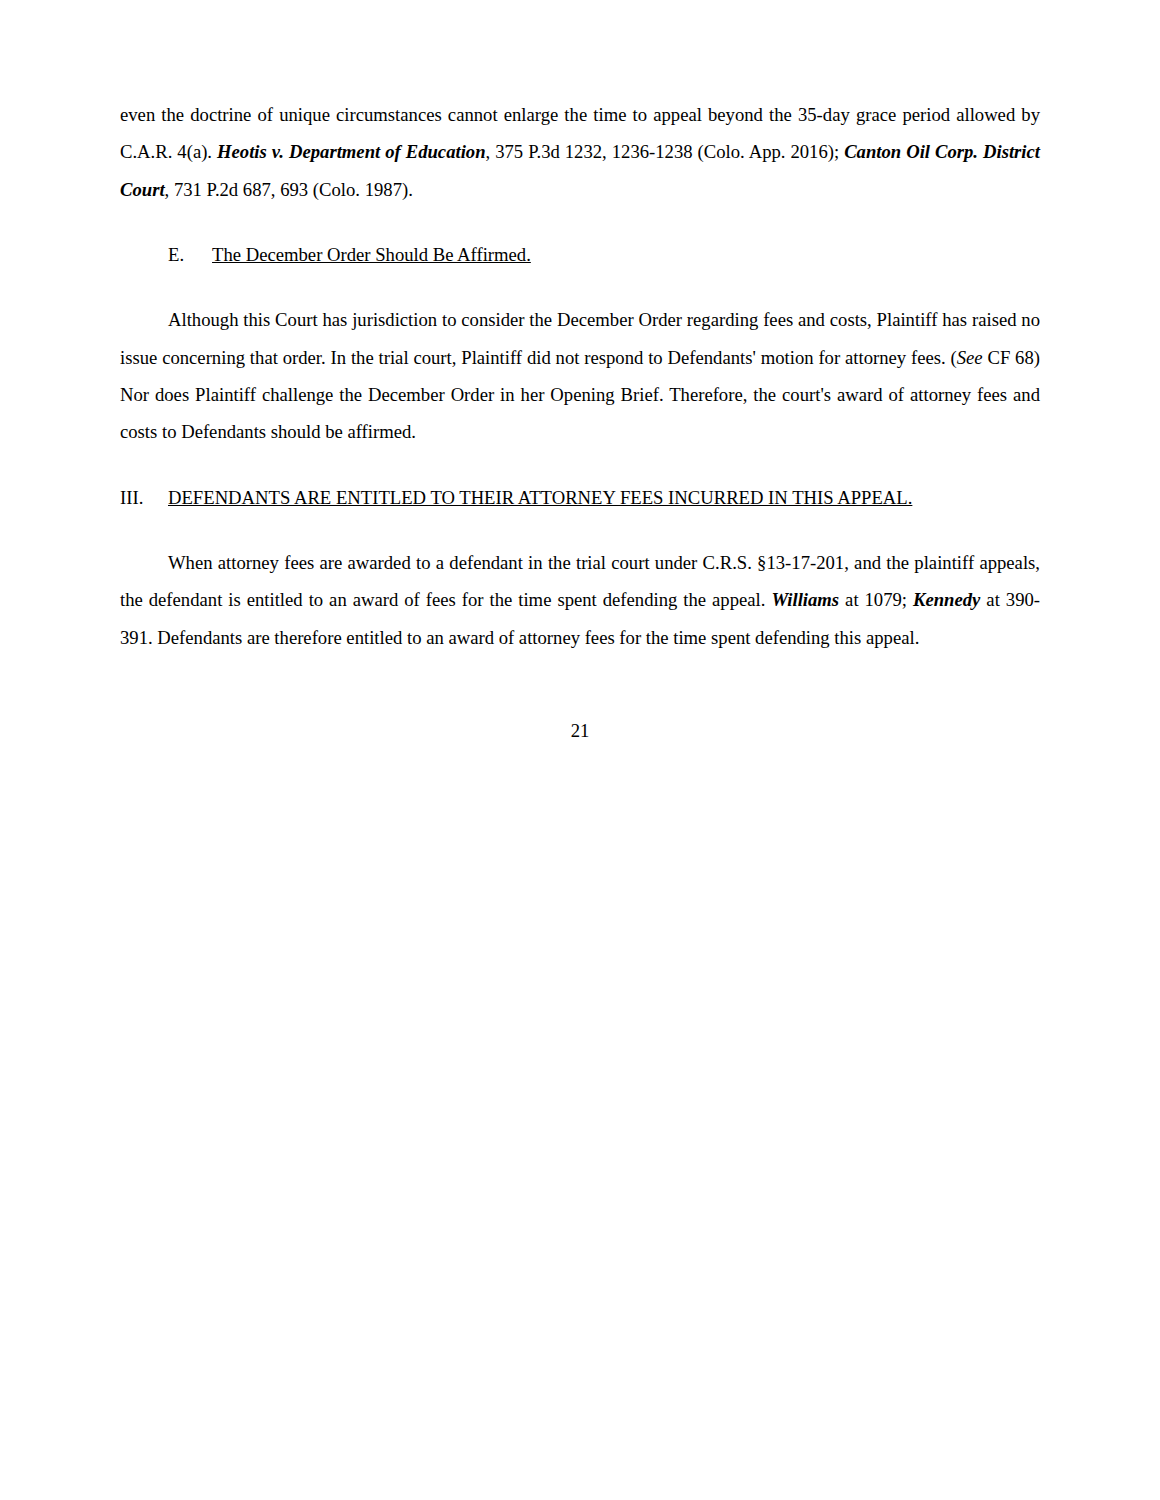even the doctrine of unique circumstances cannot enlarge the time to appeal beyond the 35-day grace period allowed by C.A.R. 4(a). Heotis v. Department of Education, 375 P.3d 1232, 1236-1238 (Colo. App. 2016); Canton Oil Corp. District Court, 731 P.2d 687, 693 (Colo. 1987).
E. The December Order Should Be Affirmed.
Although this Court has jurisdiction to consider the December Order regarding fees and costs, Plaintiff has raised no issue concerning that order. In the trial court, Plaintiff did not respond to Defendants' motion for attorney fees. (See CF 68) Nor does Plaintiff challenge the December Order in her Opening Brief. Therefore, the court's award of attorney fees and costs to Defendants should be affirmed.
III. DEFENDANTS ARE ENTITLED TO THEIR ATTORNEY FEES INCURRED IN THIS APPEAL.
When attorney fees are awarded to a defendant in the trial court under C.R.S. §13-17-201, and the plaintiff appeals, the defendant is entitled to an award of fees for the time spent defending the appeal. Williams at 1079; Kennedy at 390-391. Defendants are therefore entitled to an award of attorney fees for the time spent defending this appeal.
21